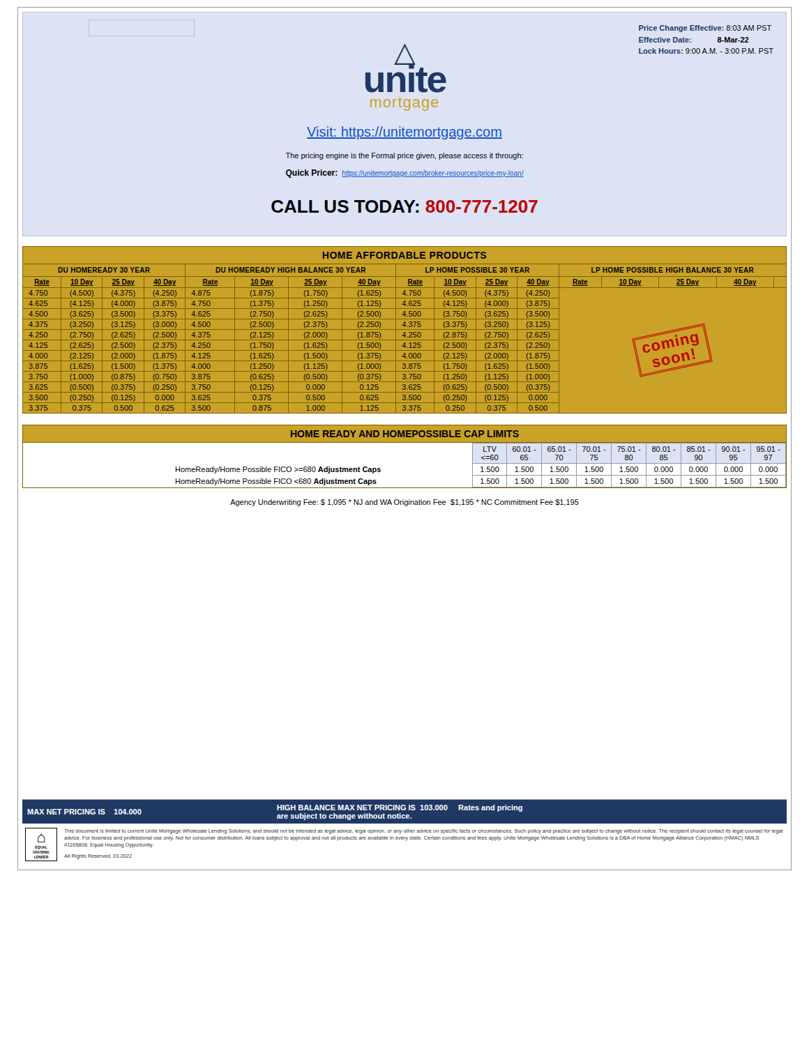Price Change Effective: 8:03 AM PST
Effective Date: 8-Mar-22
Lock Hours: 9:00 A.M. - 3:00 P.M. PST
△
unite
mortgage
Visit: https://unitemortgage.com
The pricing engine is the Formal price given, please access it through:
Quick Pricer: https://unitemortgage.com/broker-resources/price-my-loan/
CALL US TODAY: 800-777-1207
| HOME AFFORDABLE PRODUCTS |
| --- |
| DU HOMEREADY 30 YEAR | DU HOMEREADY HIGH BALANCE 30 YEAR | LP HOME POSSIBLE 30 YEAR | LP HOME POSSIBLE HIGH BALANCE 30 YEAR |
| Rate | 10 Day | 25 Day | 40 Day | Rate | 10 Day | 25 Day | 40 Day | Rate | 10 Day | 25 Day | 40 Day | Rate | 10 Day | 25 Day | 40 Day | |
| 4.750 | (4.500) | (4.375) | (4.250) | 4.875 | (1.875) | (1.750) | (1.625) | 4.750 | (4.500) | (4.375) | (4.250) | coming soon! |
| 4.625 | (4.125) | (4.000) | (3.875) | 4.750 | (1.375) | (1.250) | (1.125) | 4.625 | (4.125) | (4.000) | (3.875) |
| 4.500 | (3.625) | (3.500) | (3.375) | 4.625 | (2.750) | (2.625) | (2.500) | 4.500 | (3.750) | (3.625) | (3.500) |
| 4.375 | (3.250) | (3.125) | (3.000) | 4.500 | (2.500) | (2.375) | (2.250) | 4.375 | (3.375) | (3.250) | (3.125) |
| 4.250 | (2.750) | (2.625) | (2.500) | 4.375 | (2.125) | (2.000) | (1.875) | 4.250 | (2.875) | (2.750) | (2.625) |
| 4.125 | (2.625) | (2.500) | (2.375) | 4.250 | (1.750) | (1.625) | (1.500) | 4.125 | (2.500) | (2.375) | (2.250) |
| 4.000 | (2.125) | (2.000) | (1.875) | 4.125 | (1.625) | (1.500) | (1.375) | 4.000 | (2.125) | (2.000) | (1.875) |
| 3.875 | (1.625) | (1.500) | (1.375) | 4.000 | (1.250) | (1.125) | (1.000) | 3.875 | (1.750) | (1.625) | (1.500) |
| 3.750 | (1.000) | (0.875) | (0.750) | 3.875 | (0.625) | (0.500) | (0.375) | 3.750 | (1.250) | (1.125) | (1.000) |
| 3.625 | (0.500) | (0.375) | (0.250) | 3.750 | (0.125) | 0.000 | 0.125 | 3.625 | (0.625) | (0.500) | (0.375) |
| 3.500 | (0.250) | (0.125) | 0.000 | 3.625 | 0.375 | 0.500 | 0.625 | 3.500 | (0.250) | (0.125) | 0.000 |
| 3.375 | 0.375 | 0.500 | 0.625 | 3.500 | 0.875 | 1.000 | 1.125 | 3.375 | 0.250 | 0.375 | 0.500 |
HOME READY AND HOMEPOSSIBLE CAP LIMITS
| | | LTV <=60 | 60.01 - 65 | 65.01 - 70 | 70.01 - 75 | 75.01 - 80 | 80.01 - 85 | 85.01 - 90 | 90.01 - 95 | 95.01 - 97 |
| | HomeReady/Home Possible FICO >=680 Adjustment Caps | 1.500 | 1.500 | 1.500 | 1.500 | 1.500 | 0.000 | 0.000 | 0.000 | 0.000 |
| | HomeReady/Home Possible FICO <680 Adjustment Caps | 1.500 | 1.500 | 1.500 | 1.500 | 1.500 | 1.500 | 1.500 | 1.500 | 1.500 |
Agency Underwriting Fee: $ 1,095 * NJ and WA Origination Fee $1,195 * NC Commitment Fee $1,195
| MAX NET PRICING IS 104.000 | HIGH BALANCE MAX NET PRICING IS 103.000 Rates and pricing are subject to change without notice. | |
⌂
EQUAL HOUSING
LENDER
This document is limited to current Unite Mortgage Wholesale Lending Solutions, and should not be intended as legal advice, legal opinion, or any other advice on specific facts or circumstances. Such policy and practice are subject to change without notice. The recipient should contact its legal counsel for legal advice. For business and professional use only. Not for consumer distribution. All loans subject to approval and not all products are available in every state. Certain conditions and fees apply. Unite Mortgage Wholesale Lending Solutions is a DBA of Home Mortgage Alliance Corporation (HMAC) NMLS #1165808. Equal Housing Opportunity.
All Rights Reserved. 03.2022